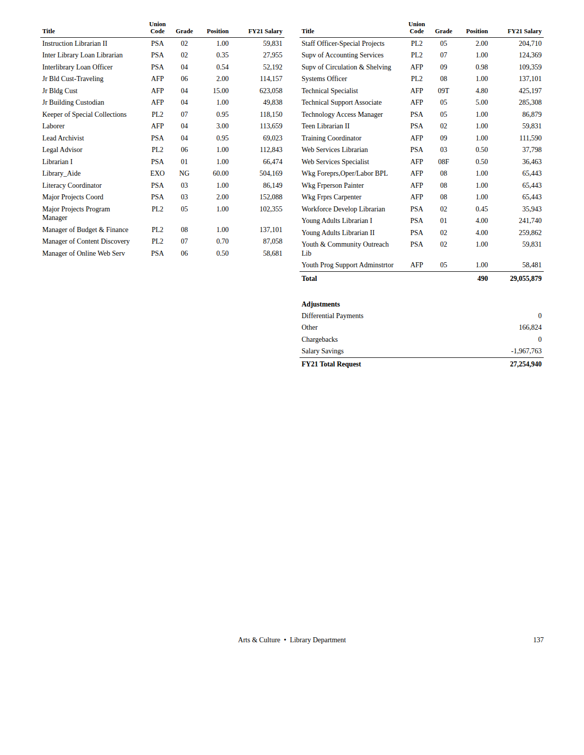| Title | Union Code | Grade | Position | FY21 Salary |
| --- | --- | --- | --- | --- |
| Instruction Librarian II | PSA | 02 | 1.00 | 59,831 |
| Inter Library Loan Librarian | PSA | 02 | 0.35 | 27,955 |
| Interlibrary Loan Officer | PSA | 04 | 0.54 | 52,192 |
| Jr Bld Cust-Traveling | AFP | 06 | 2.00 | 114,157 |
| Jr Bldg Cust | AFP | 04 | 15.00 | 623,058 |
| Jr Building Custodian | AFP | 04 | 1.00 | 49,838 |
| Keeper of Special Collections | PL2 | 07 | 0.95 | 118,150 |
| Laborer | AFP | 04 | 3.00 | 113,659 |
| Lead Archivist | PSA | 04 | 0.95 | 69,023 |
| Legal Advisor | PL2 | 06 | 1.00 | 112,843 |
| Librarian I | PSA | 01 | 1.00 | 66,474 |
| Library_Aide | EXO | NG | 60.00 | 504,169 |
| Literacy Coordinator | PSA | 03 | 1.00 | 86,149 |
| Major Projects Coord | PSA | 03 | 2.00 | 152,088 |
| Major Projects Program Manager | PL2 | 05 | 1.00 | 102,355 |
| Manager of Budget & Finance | PL2 | 08 | 1.00 | 137,101 |
| Manager of Content Discovery | PL2 | 07 | 0.70 | 87,058 |
| Manager of Online Web Serv | PSA | 06 | 0.50 | 58,681 |
| Title | Union Code | Grade | Position | FY21 Salary |
| --- | --- | --- | --- | --- |
| Staff Officer-Special Projects | PL2 | 05 | 2.00 | 204,710 |
| Supv of Accounting Services | PL2 | 07 | 1.00 | 124,369 |
| Supv of Circulation & Shelving | AFP | 09 | 0.98 | 109,359 |
| Systems Officer | PL2 | 08 | 1.00 | 137,101 |
| Technical Specialist | AFP | 09T | 4.80 | 425,197 |
| Technical Support Associate | AFP | 05 | 5.00 | 285,308 |
| Technology Access Manager | PSA | 05 | 1.00 | 86,879 |
| Teen Librarian II | PSA | 02 | 1.00 | 59,831 |
| Training Coordinator | AFP | 09 | 1.00 | 111,590 |
| Web Services Librarian | PSA | 03 | 0.50 | 37,798 |
| Web Services Specialist | AFP | 08F | 0.50 | 36,463 |
| Wkg Foreprs,Oper/Labor BPL | AFP | 08 | 1.00 | 65,443 |
| Wkg Frperson Painter | AFP | 08 | 1.00 | 65,443 |
| Wkg Frprs Carpenter | AFP | 08 | 1.00 | 65,443 |
| Workforce Develop Librarian | PSA | 02 | 0.45 | 35,943 |
| Young Adults Librarian I | PSA | 01 | 4.00 | 241,740 |
| Young Adults Librarian II | PSA | 02 | 4.00 | 259,862 |
| Youth & Community Outreach Lib | PSA | 02 | 1.00 | 59,831 |
| Youth Prog Support Adminstrtor | AFP | 05 | 1.00 | 58,481 |
| Total | | | 490 | 29,055,879 |
| Adjustments |
| Differential Payments | | | 0 |
| Other | | | 166,824 |
| Chargebacks | | | 0 |
| Salary Savings | | | -1,967,763 |
| FY21 Total Request | | | 27,254,940 |
Arts & Culture • Library Department 137